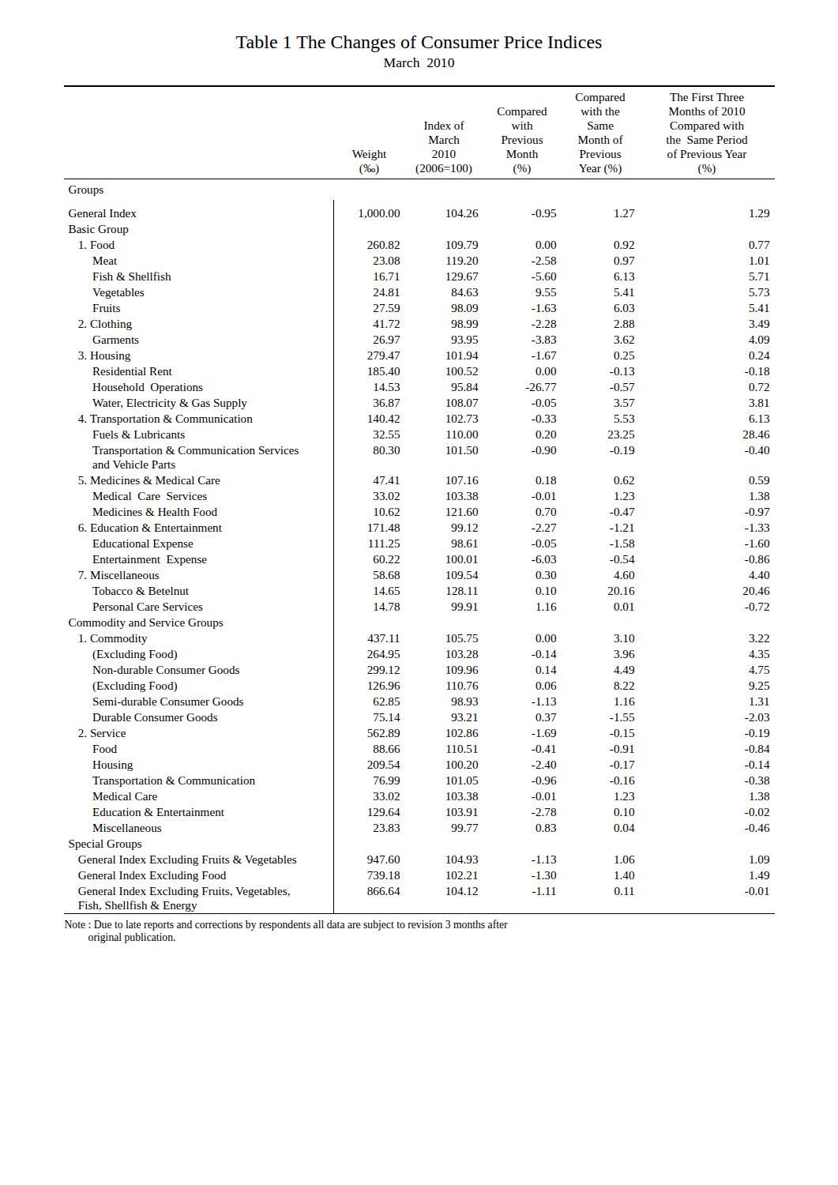Table 1 The Changes of Consumer Price Indices
March 2010
| | Weight (‰) | Index of March 2010 (2006=100) | Compared with Previous Month (%) | Compared with the Same Month of Previous Year (%) | The First Three Months of 2010 Compared with the Same Period of Previous Year (%) |
| --- | --- | --- | --- | --- | --- |
| Groups | |
| General Index | 1,000.00 | 104.26 | -0.95 | 1.27 | 1.29 |
| Basic Group | | | | | |
| 1. Food | 260.82 | 109.79 | 0.00 | 0.92 | 0.77 |
| Meat | 23.08 | 119.20 | -2.58 | 0.97 | 1.01 |
| Fish & Shellfish | 16.71 | 129.67 | -5.60 | 6.13 | 5.71 |
| Vegetables | 24.81 | 84.63 | 9.55 | 5.41 | 5.73 |
| Fruits | 27.59 | 98.09 | -1.63 | 6.03 | 5.41 |
| 2. Clothing | 41.72 | 98.99 | -2.28 | 2.88 | 3.49 |
| Garments | 26.97 | 93.95 | -3.83 | 3.62 | 4.09 |
| 3. Housing | 279.47 | 101.94 | -1.67 | 0.25 | 0.24 |
| Residential Rent | 185.40 | 100.52 | 0.00 | -0.13 | -0.18 |
| Household Operations | 14.53 | 95.84 | -26.77 | -0.57 | 0.72 |
| Water, Electricity & Gas Supply | 36.87 | 108.07 | -0.05 | 3.57 | 3.81 |
| 4. Transportation & Communication | 140.42 | 102.73 | -0.33 | 5.53 | 6.13 |
| Fuels & Lubricants | 32.55 | 110.00 | 0.20 | 23.25 | 28.46 |
| Transportation & Communication Services and Vehicle Parts | 80.30 | 101.50 | -0.90 | -0.19 | -0.40 |
| 5. Medicines & Medical Care | 47.41 | 107.16 | 0.18 | 0.62 | 0.59 |
| Medical Care Services | 33.02 | 103.38 | -0.01 | 1.23 | 1.38 |
| Medicines & Health Food | 10.62 | 121.60 | 0.70 | -0.47 | -0.97 |
| 6. Education & Entertainment | 171.48 | 99.12 | -2.27 | -1.21 | -1.33 |
| Educational Expense | 111.25 | 98.61 | -0.05 | -1.58 | -1.60 |
| Entertainment Expense | 60.22 | 100.01 | -6.03 | -0.54 | -0.86 |
| 7. Miscellaneous | 58.68 | 109.54 | 0.30 | 4.60 | 4.40 |
| Tobacco & Betelnut | 14.65 | 128.11 | 0.10 | 20.16 | 20.46 |
| Personal Care Services | 14.78 | 99.91 | 1.16 | 0.01 | -0.72 |
| Commodity and Service Groups | | | | | |
| 1. Commodity | 437.11 | 105.75 | 0.00 | 3.10 | 3.22 |
| (Excluding Food) | 264.95 | 103.28 | -0.14 | 3.96 | 4.35 |
| Non-durable Consumer Goods | 299.12 | 109.96 | 0.14 | 4.49 | 4.75 |
| (Excluding Food) | 126.96 | 110.76 | 0.06 | 8.22 | 9.25 |
| Semi-durable Consumer Goods | 62.85 | 98.93 | -1.13 | 1.16 | 1.31 |
| Durable Consumer Goods | 75.14 | 93.21 | 0.37 | -1.55 | -2.03 |
| 2. Service | 562.89 | 102.86 | -1.69 | -0.15 | -0.19 |
| Food | 88.66 | 110.51 | -0.41 | -0.91 | -0.84 |
| Housing | 209.54 | 100.20 | -2.40 | -0.17 | -0.14 |
| Transportation & Communication | 76.99 | 101.05 | -0.96 | -0.16 | -0.38 |
| Medical Care | 33.02 | 103.38 | -0.01 | 1.23 | 1.38 |
| Education & Entertainment | 129.64 | 103.91 | -2.78 | 0.10 | -0.02 |
| Miscellaneous | 23.83 | 99.77 | 0.83 | 0.04 | -0.46 |
| Special Groups | | | | | |
| General Index Excluding Fruits & Vegetables | 947.60 | 104.93 | -1.13 | 1.06 | 1.09 |
| General Index Excluding Food | 739.18 | 102.21 | -1.30 | 1.40 | 1.49 |
| General Index Excluding Fruits, Vegetables, Fish, Shellfish & Energy | 866.64 | 104.12 | -1.11 | 0.11 | -0.01 |
| Note : Due to late reports and corrections by respondents all data are subject to revision 3 months after original publication. |